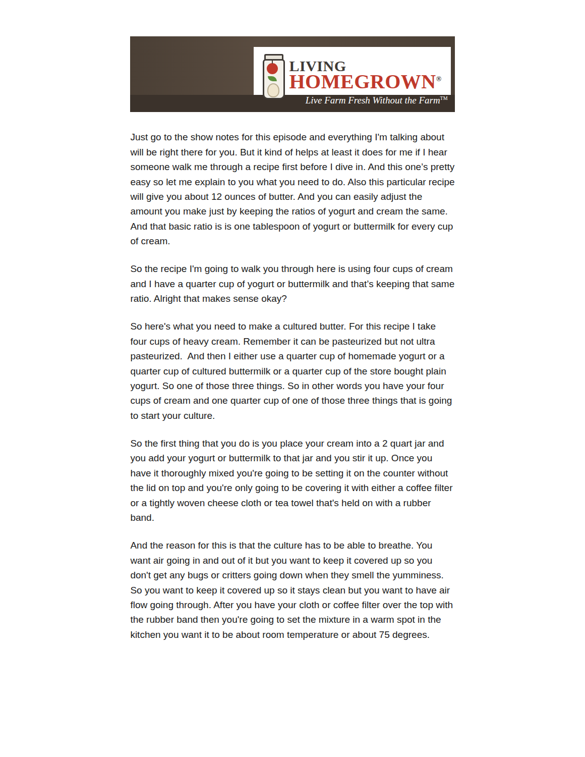LIVING HOMEGROWN®
Live Farm Fresh Without the FarmTM
Just go to the show notes for this episode and everything I'm talking about will be right there for you. But it kind of helps at least it does for me if I hear someone walk me through a recipe first before I dive in. And this one’s pretty easy so let me explain to you what you need to do. Also this particular recipe will give you about 12 ounces of butter. And you can easily adjust the amount you make just by keeping the ratios of yogurt and cream the same. And that basic ratio is is one tablespoon of yogurt or buttermilk for every cup of cream.
So the recipe I'm going to walk you through here is using four cups of cream and I have a quarter cup of yogurt or buttermilk and that’s keeping that same ratio. Alright that makes sense okay?
So here's what you need to make a cultured butter. For this recipe I take four cups of heavy cream. Remember it can be pasteurized but not ultra pasteurized. And then I either use a quarter cup of homemade yogurt or a quarter cup of cultured buttermilk or a quarter cup of the store bought plain yogurt. So one of those three things. So in other words you have your four cups of cream and one quarter cup of one of those three things that is going to start your culture.
So the first thing that you do is you place your cream into a 2 quart jar and you add your yogurt or buttermilk to that jar and you stir it up. Once you have it thoroughly mixed you're going to be setting it on the counter without the lid on top and you're only going to be covering it with either a coffee filter or a tightly woven cheese cloth or tea towel that's held on with a rubber band.
And the reason for this is that the culture has to be able to breathe. You want air going in and out of it but you want to keep it covered up so you don't get any bugs or critters going down when they smell the yumminess. So you want to keep it covered up so it stays clean but you want to have air flow going through. After you have your cloth or coffee filter over the top with the rubber band then you're going to set the mixture in a warm spot in the kitchen you want it to be about room temperature or about 75 degrees.